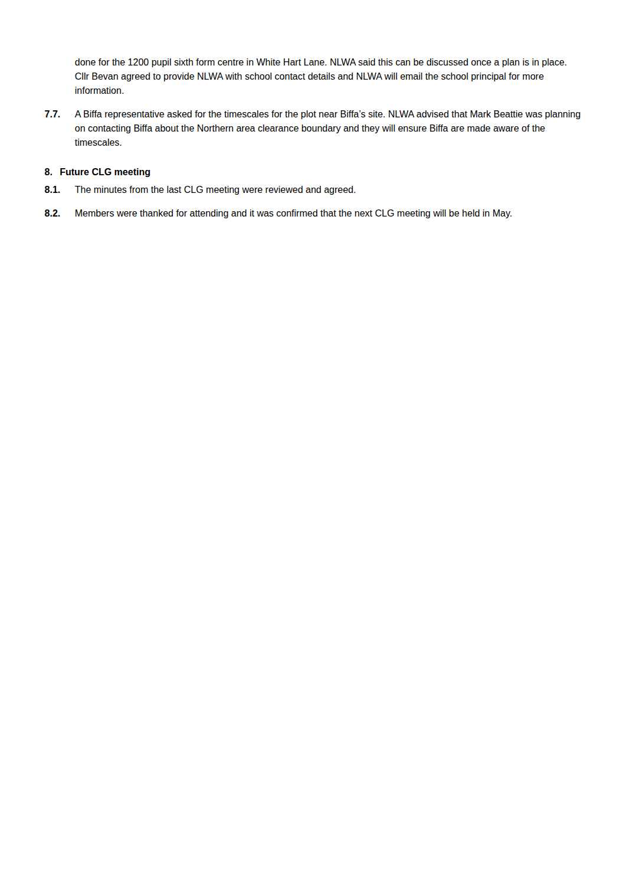done for the 1200 pupil sixth form centre in White Hart Lane. NLWA said this can be discussed once a plan is in place. Cllr Bevan agreed to provide NLWA with school contact details and NLWA will email the school principal for more information.
7.7. A Biffa representative asked for the timescales for the plot near Biffa’s site. NLWA advised that Mark Beattie was planning on contacting Biffa about the Northern area clearance boundary and they will ensure Biffa are made aware of the timescales.
8. Future CLG meeting
8.1. The minutes from the last CLG meeting were reviewed and agreed.
8.2. Members were thanked for attending and it was confirmed that the next CLG meeting will be held in May.